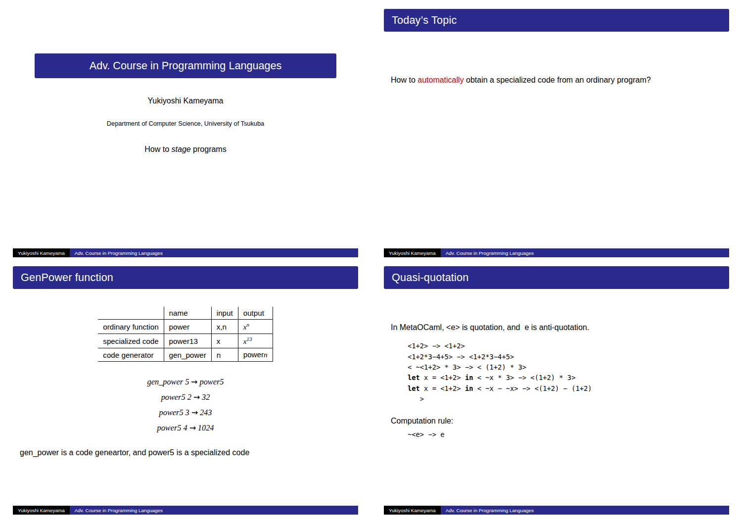Adv. Course in Programming Languages
Yukiyoshi Kameyama
Department of Computer Science, University of Tsukuba
How to stage programs
Yukiyoshi Kameyama
Adv. Course in Programming Languages
Today’s Topic
How to automatically obtain a specialized code from an ordinary program?
Yukiyoshi Kameyama
Adv. Course in Programming Languages
GenPower function
| | name | input | output |
| --- | --- | --- | --- |
| ordinary function | power | x,n | x n |
| specialized code | power13 | x | x 13 |
| code generator | gen_power | n | power n |
gen_power 5 ⇝ power5
power5 2 ⇝ 32
power5 3 ⇝ 243
power5 4 ⇝ 1024
gen_power is a code geneartor, and power5 is a specialized code
Yukiyoshi Kameyama
Adv. Course in Programming Languages
Quasi-quotation
In MetaOCaml, <e> is quotation, and e is anti-quotation.
<1+2> −> <1+2>
<1+2*3−4+5> −> <1+2*3−4+5>
< ~<1+2> * 3> −> < (1+2) * 3>
let x = <1+2> in < ~x * 3> −> <(1+2) * 3>
let x = <1+2> in < ~x − ~x> −> <(1+2) − (1+2)
   >
Computation rule:
~<e> −> e
Yukiyoshi Kameyama
Adv. Course in Programming Languages